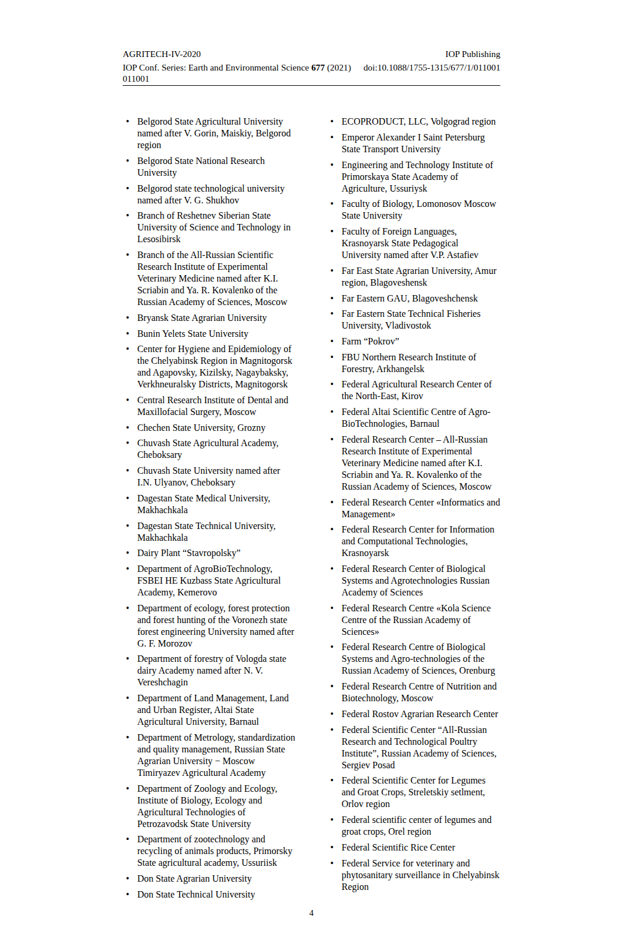AGRITECH-IV-2020 IOP Publishing
IOP Conf. Series: Earth and Environmental Science 677 (2021) 011001 doi:10.1088/1755-1315/677/1/011001
Belgorod State Agricultural University named after V. Gorin, Maiskiy, Belgorod region
Belgorod State National Research University
Belgorod state technological university named after V. G. Shukhov
Branch of Reshetnev Siberian State University of Science and Technology in Lesosibirsk
Branch of the All-Russian Scientific Research Institute of Experimental Veterinary Medicine named after K.I. Scriabin and Ya. R. Kovalenko of the Russian Academy of Sciences, Moscow
Bryansk State Agrarian University
Bunin Yelets State University
Center for Hygiene and Epidemiology of the Chelyabinsk Region in Magnitogorsk and Agapovsky, Kizilsky, Nagaybaksky, Verkhneuralsky Districts, Magnitogorsk
Central Research Institute of Dental and Maxillofacial Surgery, Moscow
Chechen State University, Grozny
Chuvash State Agricultural Academy, Cheboksary
Chuvash State University named after I.N. Ulyanov, Cheboksary
Dagestan State Medical University, Makhachkala
Dagestan State Technical University, Makhachkala
Dairy Plant “Stavropolsky”
Department of AgroBioTechnology, FSBEI HE Kuzbass State Agricultural Academy, Kemerovo
Department of ecology, forest protection and forest hunting of the Voronezh state forest engineering University named after G. F. Morozov
Department of forestry of Vologda state dairy Academy named after N. V. Vereshchagin
Department of Land Management, Land and Urban Register, Altai State Agricultural University, Barnaul
Department of Metrology, standardization and quality management, Russian State Agrarian University − Moscow Timiryazev Agricultural Academy
Department of Zoology and Ecology, Institute of Biology, Ecology and Agricultural Technologies of Petrozavodsk State University
Department of zootechnology and recycling of animals products, Primorsky State agricultural academy, Ussuriisk
Don State Agrarian University
Don State Technical University
ECOPRODUCT, LLC, Volgograd region
Emperor Alexander I Saint Petersburg State Transport University
Engineering and Technology Institute of Primorskaya State Academy of Agriculture, Ussuriysk
Faculty of Biology, Lomonosov Moscow State University
Faculty of Foreign Languages, Krasnoyarsk State Pedagogical University named after V.P. Astafiev
Far East State Agrarian University, Amur region, Blagoveshensk
Far Eastern GAU, Blagoveshchensk
Far Eastern State Technical Fisheries University, Vladivostok
Farm “Pokrov”
FBU Northern Research Institute of Forestry, Arkhangelsk
Federal Agricultural Research Center of the North-East, Kirov
Federal Altai Scientific Centre of Agro-BioTechnologies, Barnaul
Federal Research Center – All-Russian Research Institute of Experimental Veterinary Medicine named after K.I. Scriabin and Ya. R. Kovalenko of the Russian Academy of Sciences, Moscow
Federal Research Center «Informatics and Management»
Federal Research Center for Information and Computational Technologies, Krasnoyarsk
Federal Research Center of Biological Systems and Agrotechnologies Russian Academy of Sciences
Federal Research Centre «Kola Science Centre of the Russian Academy of Sciences»
Federal Research Centre of Biological Systems and Agro-technologies of the Russian Academy of Sciences, Orenburg
Federal Research Centre of Nutrition and Biotechnology, Moscow
Federal Rostov Agrarian Research Center
Federal Scientific Center “All-Russian Research and Technological Poultry Institute”, Russian Academy of Sciences, Sergiev Posad
Federal Scientific Center for Legumes and Groat Crops, Streletskiy setlment, Orlov region
Federal scientific center of legumes and groat crops, Orel region
Federal Scientific Rice Center
Federal Service for veterinary and phytosanitary surveillance in Chelyabinsk Region
4